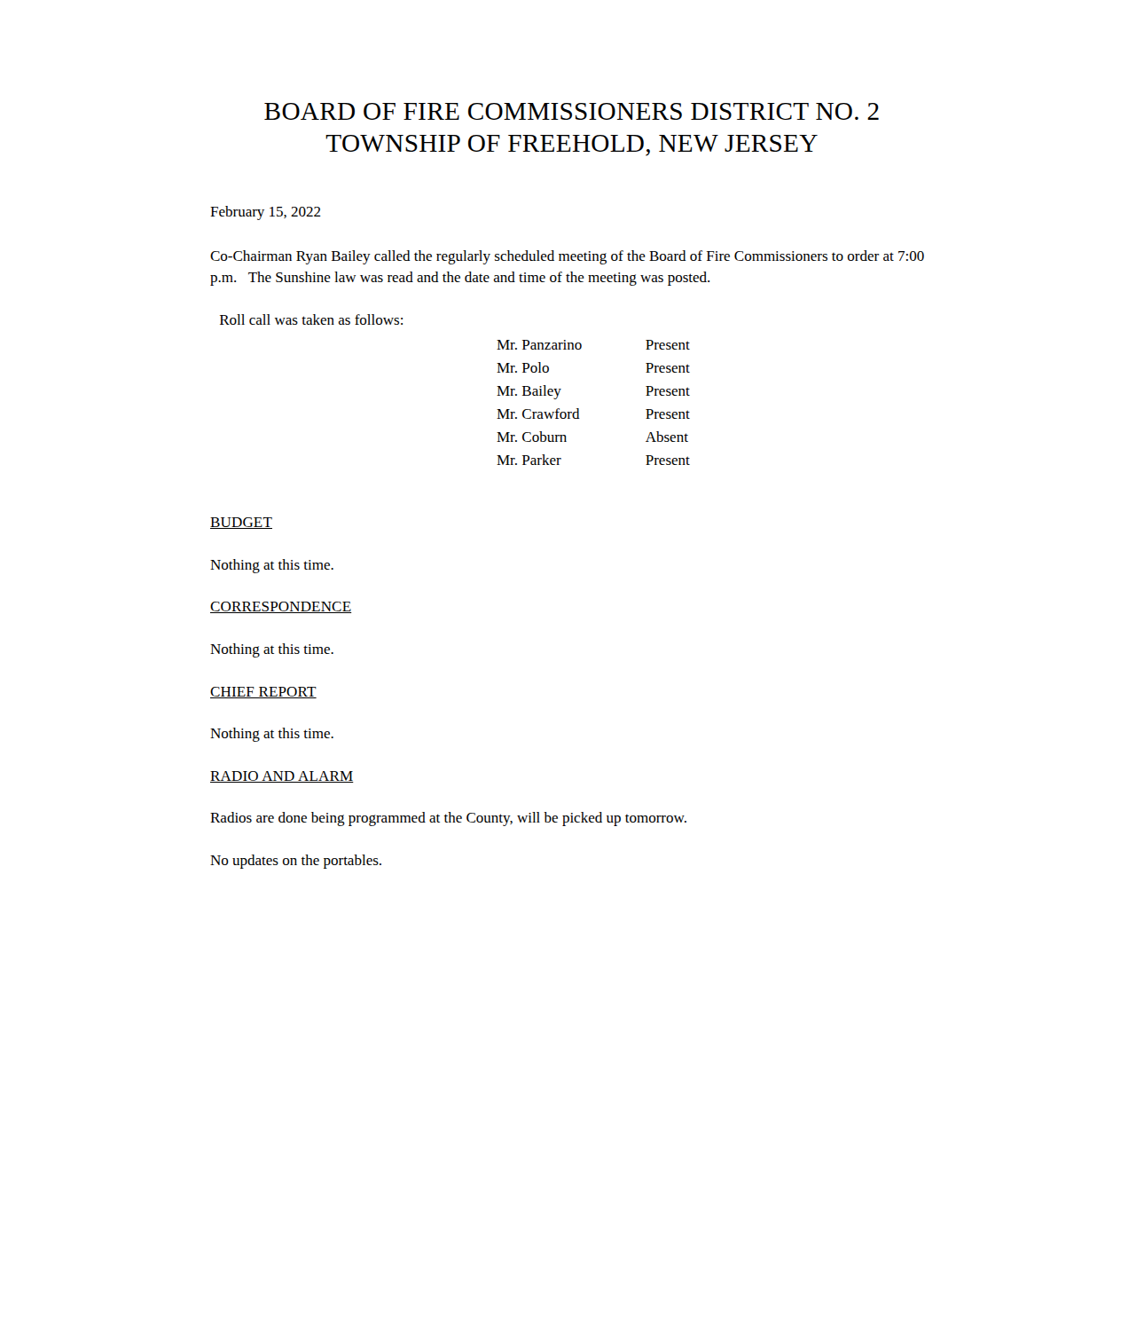BOARD OF FIRE COMMISSIONERS DISTRICT NO. 2
TOWNSHIP OF FREEHOLD, NEW JERSEY
February 15, 2022
Co-Chairman Ryan Bailey called the regularly scheduled meeting of the Board of Fire Commissioners to order at 7:00 p.m. The Sunshine law was read and the date and time of the meeting was posted.
Roll call was taken as follows:
| Mr. Panzarino | Present |
| Mr. Polo | Present |
| Mr. Bailey | Present |
| Mr. Crawford | Present |
| Mr. Coburn | Absent |
| Mr. Parker | Present |
BUDGET
Nothing at this time.
CORRESPONDENCE
Nothing at this time.
CHIEF REPORT
Nothing at this time.
RADIO AND ALARM
Radios are done being programmed at the County, will be picked up tomorrow.
No updates on the portables.